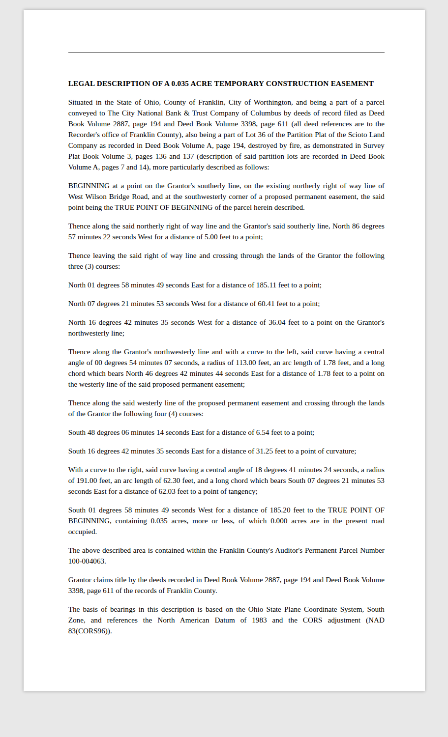Legal Description of a 0.035 Acre Temporary Construction Easement
Situated in the State of Ohio, County of Franklin, City of Worthington, and being a part of a parcel conveyed to The City National Bank & Trust Company of Columbus by deeds of record filed as Deed Book Volume 2887, page 194 and Deed Book Volume 3398, page 611 (all deed references are to the Recorder's office of Franklin County), also being a part of Lot 36 of the Partition Plat of the Scioto Land Company as recorded in Deed Book Volume A, page 194, destroyed by fire, as demonstrated in Survey Plat Book Volume 3, pages 136 and 137 (description of said partition lots are recorded in Deed Book Volume A, pages 7 and 14), more particularly described as follows:
BEGINNING at a point on the Grantor's southerly line, on the existing northerly right of way line of West Wilson Bridge Road, and at the southwesterly corner of a proposed permanent easement, the said point being the TRUE POINT OF BEGINNING of the parcel herein described.
Thence along the said northerly right of way line and the Grantor's said southerly line, North 86 degrees 57 minutes 22 seconds West for a distance of 5.00 feet to a point;
Thence leaving the said right of way line and crossing through the lands of the Grantor the following three (3) courses:
North 01 degrees 58 minutes 49 seconds East for a distance of 185.11 feet to a point;
North 07 degrees 21 minutes 53 seconds West for a distance of 60.41 feet to a point;
North 16 degrees 42 minutes 35 seconds West for a distance of 36.04 feet to a point on the Grantor's northwesterly line;
Thence along the Grantor's northwesterly line and with a curve to the left, said curve having a central angle of 00 degrees 54 minutes 07 seconds, a radius of 113.00 feet, an arc length of 1.78 feet, and a long chord which bears North 46 degrees 42 minutes 44 seconds East for a distance of 1.78 feet to a point on the westerly line of the said proposed permanent easement;
Thence along the said westerly line of the proposed permanent easement and crossing through the lands of the Grantor the following four (4) courses:
South 48 degrees 06 minutes 14 seconds East for a distance of 6.54 feet to a point;
South 16 degrees 42 minutes 35 seconds East for a distance of 31.25 feet to a point of curvature;
With a curve to the right, said curve having a central angle of 18 degrees 41 minutes 24 seconds, a radius of 191.00 feet, an arc length of 62.30 feet, and a long chord which bears South 07 degrees 21 minutes 53 seconds East for a distance of 62.03 feet to a point of tangency;
South 01 degrees 58 minutes 49 seconds West for a distance of 185.20 feet to the TRUE POINT OF BEGINNING, containing 0.035 acres, more or less, of which 0.000 acres are in the present road occupied.
The above described area is contained within the Franklin County's Auditor's Permanent Parcel Number 100-004063.
Grantor claims title by the deeds recorded in Deed Book Volume 2887, page 194 and Deed Book Volume 3398, page 611 of the records of Franklin County.
The basis of bearings in this description is based on the Ohio State Plane Coordinate System, South Zone, and references the North American Datum of 1983 and the CORS adjustment (NAD 83(CORS96)).